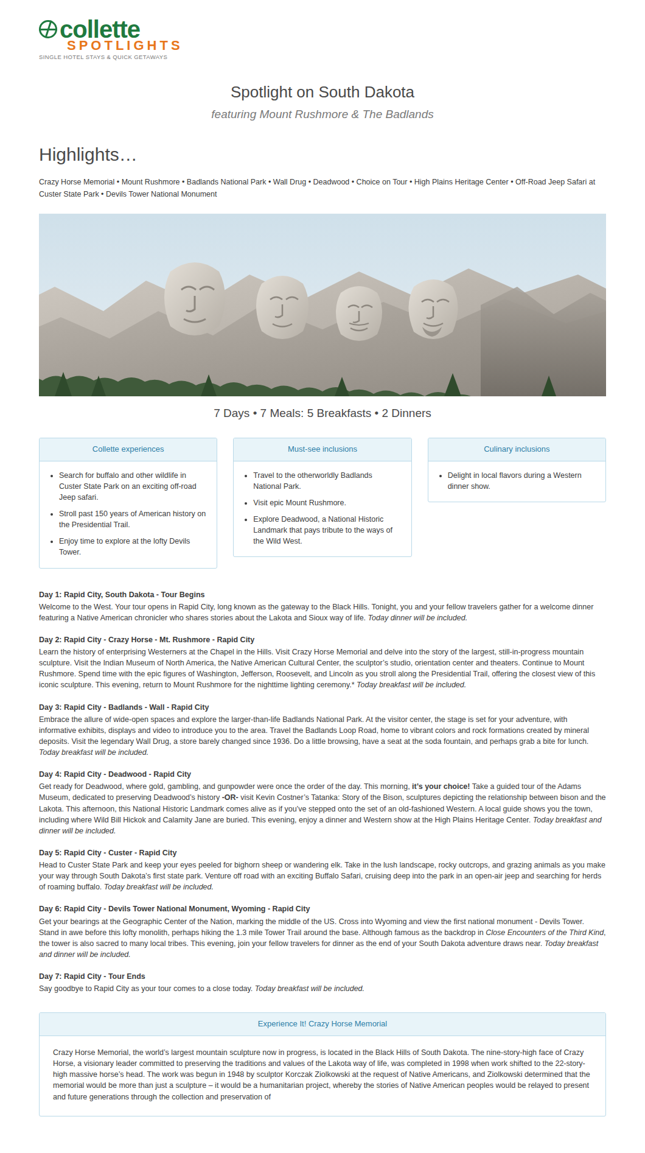collette
SPOTLIGHTS
SINGLE HOTEL STAYS & QUICK GETAWAYS
Spotlight on South Dakota
featuring Mount Rushmore & The Badlands
Highlights…
Crazy Horse Memorial • Mount Rushmore • Badlands National Park • Wall Drug • Deadwood • Choice on Tour • High Plains Heritage Center • Off-Road Jeep Safari at Custer State Park • Devils Tower National Monument
7 Days • 7 Meals: 5 Breakfasts • 2 Dinners
Collette experiences
Search for buffalo and other wildlife in Custer State Park on an exciting off-road Jeep safari.
Stroll past 150 years of American history on the Presidential Trail.
Enjoy time to explore at the lofty Devils Tower.
Must-see inclusions
Travel to the otherworldly Badlands National Park.
Visit epic Mount Rushmore.
Explore Deadwood, a National Historic Landmark that pays tribute to the ways of the Wild West.
Culinary inclusions
Delight in local flavors during a Western dinner show.
Day 1: Rapid City, South Dakota - Tour Begins
Welcome to the West. Your tour opens in Rapid City, long known as the gateway to the Black Hills. Tonight, you and your fellow travelers gather for a welcome dinner featuring a Native American chronicler who shares stories about the Lakota and Sioux way of life. Today dinner will be included.
Day 2: Rapid City - Crazy Horse - Mt. Rushmore - Rapid City
Learn the history of enterprising Westerners at the Chapel in the Hills. Visit Crazy Horse Memorial and delve into the story of the largest, still-in-progress mountain sculpture. Visit the Indian Museum of North America, the Native American Cultural Center, the sculptor’s studio, orientation center and theaters. Continue to Mount Rushmore. Spend time with the epic figures of Washington, Jefferson, Roosevelt, and Lincoln as you stroll along the Presidential Trail, offering the closest view of this iconic sculpture. This evening, return to Mount Rushmore for the nighttime lighting ceremony.* Today breakfast will be included.
Day 3: Rapid City - Badlands - Wall - Rapid City
Embrace the allure of wide-open spaces and explore the larger-than-life Badlands National Park. At the visitor center, the stage is set for your adventure, with informative exhibits, displays and video to introduce you to the area. Travel the Badlands Loop Road, home to vibrant colors and rock formations created by mineral deposits. Visit the legendary Wall Drug, a store barely changed since 1936. Do a little browsing, have a seat at the soda fountain, and perhaps grab a bite for lunch. Today breakfast will be included.
Day 4: Rapid City - Deadwood - Rapid City
Get ready for Deadwood, where gold, gambling, and gunpowder were once the order of the day. This morning, it’s your choice! Take a guided tour of the Adams Museum, dedicated to preserving Deadwood’s history -OR- visit Kevin Costner’s Tatanka: Story of the Bison, sculptures depicting the relationship between bison and the Lakota. This afternoon, this National Historic Landmark comes alive as if you’ve stepped onto the set of an old-fashioned Western. A local guide shows you the town, including where Wild Bill Hickok and Calamity Jane are buried. This evening, enjoy a dinner and Western show at the High Plains Heritage Center. Today breakfast and dinner will be included.
Day 5: Rapid City - Custer - Rapid City
Head to Custer State Park and keep your eyes peeled for bighorn sheep or wandering elk. Take in the lush landscape, rocky outcrops, and grazing animals as you make your way through South Dakota’s first state park. Venture off road with an exciting Buffalo Safari, cruising deep into the park in an open-air jeep and searching for herds of roaming buffalo. Today breakfast will be included.
Day 6: Rapid City - Devils Tower National Monument, Wyoming - Rapid City
Get your bearings at the Geographic Center of the Nation, marking the middle of the US. Cross into Wyoming and view the first national monument - Devils Tower. Stand in awe before this lofty monolith, perhaps hiking the 1.3 mile Tower Trail around the base. Although famous as the backdrop in Close Encounters of the Third Kind, the tower is also sacred to many local tribes. This evening, join your fellow travelers for dinner as the end of your South Dakota adventure draws near. Today breakfast and dinner will be included.
Day 7: Rapid City - Tour Ends
Say goodbye to Rapid City as your tour comes to a close today. Today breakfast will be included.
Experience It! Crazy Horse Memorial
Crazy Horse Memorial, the world’s largest mountain sculpture now in progress, is located in the Black Hills of South Dakota. The nine-story-high face of Crazy Horse, a visionary leader committed to preserving the traditions and values of the Lakota way of life, was completed in 1998 when work shifted to the 22-story-high massive horse’s head. The work was begun in 1948 by sculptor Korczak Ziolkowski at the request of Native Americans, and Ziolkowski determined that the memorial would be more than just a sculpture – it would be a humanitarian project, whereby the stories of Native American peoples would be relayed to present and future generations through the collection and preservation of